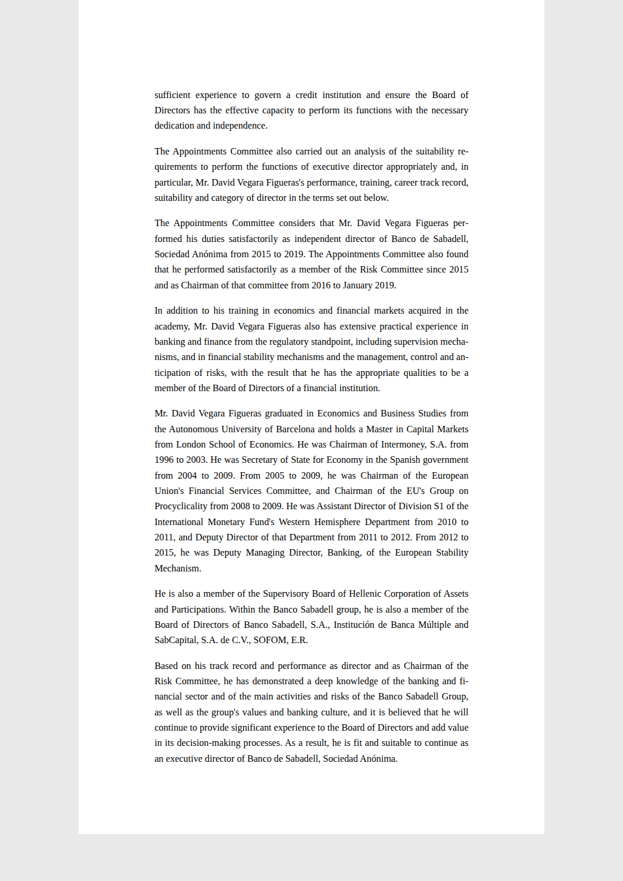sufficient experience to govern a credit institution and ensure the Board of Directors has the effective capacity to perform its functions with the necessary dedication and independence.
The Appointments Committee also carried out an analysis of the suitability requirements to perform the functions of executive director appropriately and, in particular, Mr. David Vegara Figueras's performance, training, career track record, suitability and category of director in the terms set out below.
The Appointments Committee considers that Mr. David Vegara Figueras performed his duties satisfactorily as independent director of Banco de Sabadell, Sociedad Anónima from 2015 to 2019. The Appointments Committee also found that he performed satisfactorily as a member of the Risk Committee since 2015 and as Chairman of that committee from 2016 to January 2019.
In addition to his training in economics and financial markets acquired in the academy, Mr. David Vegara Figueras also has extensive practical experience in banking and finance from the regulatory standpoint, including supervision mechanisms, and in financial stability mechanisms and the management, control and anticipation of risks, with the result that he has the appropriate qualities to be a member of the Board of Directors of a financial institution.
Mr. David Vegara Figueras graduated in Economics and Business Studies from the Autonomous University of Barcelona and holds a Master in Capital Markets from London School of Economics. He was Chairman of Intermoney, S.A. from 1996 to 2003. He was Secretary of State for Economy in the Spanish government from 2004 to 2009. From 2005 to 2009, he was Chairman of the European Union's Financial Services Committee, and Chairman of the EU's Group on Procyclicality from 2008 to 2009. He was Assistant Director of Division S1 of the International Monetary Fund's Western Hemisphere Department from 2010 to 2011, and Deputy Director of that Department from 2011 to 2012. From 2012 to 2015, he was Deputy Managing Director, Banking, of the European Stability Mechanism.
He is also a member of the Supervisory Board of Hellenic Corporation of Assets and Participations. Within the Banco Sabadell group, he is also a member of the Board of Directors of Banco Sabadell, S.A., Institución de Banca Múltiple and SabCapital, S.A. de C.V., SOFOM, E.R.
Based on his track record and performance as director and as Chairman of the Risk Committee, he has demonstrated a deep knowledge of the banking and financial sector and of the main activities and risks of the Banco Sabadell Group, as well as the group's values and banking culture, and it is believed that he will continue to provide significant experience to the Board of Directors and add value in its decision-making processes. As a result, he is fit and suitable to continue as an executive director of Banco de Sabadell, Sociedad Anónima.